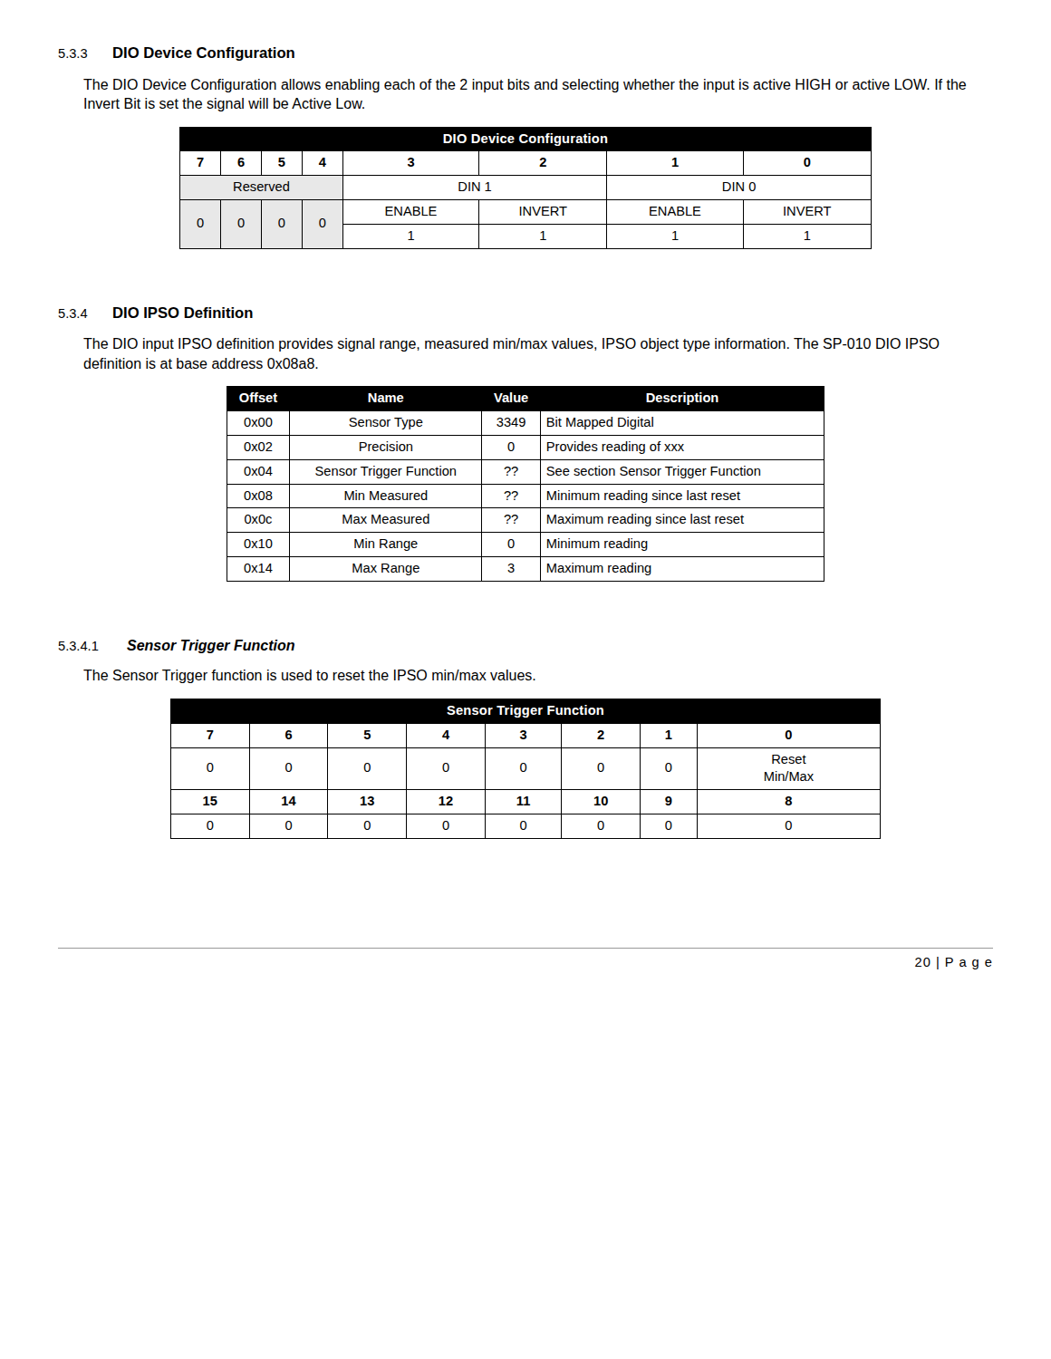5.3.3
DIO Device Configuration
The DIO Device Configuration allows enabling each of the 2 input bits and selecting whether the input is active HIGH or active LOW. If the Invert Bit is set the signal will be Active Low.
| DIO Device Configuration |
| --- |
| 7 | 6 | 5 | 4 | 3 | 2 | 1 | 0 |
| Reserved | DIN 1 | DIN 0 |
| 0 | 0 | 0 | 0 | ENABLE | INVERT | ENABLE | INVERT |
| 1 | 1 | 1 | 1 |
5.3.4
DIO IPSO Definition
The DIO input IPSO definition provides signal range, measured min/max values, IPSO object type information. The SP-010 DIO IPSO definition is at base address 0x08a8.
| Offset | Name | Value | Description |
| --- | --- | --- | --- |
| 0x00 | Sensor Type | 3349 | Bit Mapped Digital |
| 0x02 | Precision | 0 | Provides reading of xxx |
| 0x04 | Sensor Trigger Function | ?? | See section Sensor Trigger Function |
| 0x08 | Min Measured | ?? | Minimum reading since last reset |
| 0x0c | Max Measured | ?? | Maximum reading since last reset |
| 0x10 | Min Range | 0 | Minimum reading |
| 0x14 | Max Range | 3 | Maximum reading |
5.3.4.1
Sensor Trigger Function
The Sensor Trigger function is used to reset the IPSO min/max values.
| Sensor Trigger Function |
| --- |
| 7 | 6 | 5 | 4 | 3 | 2 | 1 | 0 |
| 0 | 0 | 0 | 0 | 0 | 0 | 0 | Reset Min/Max |
| 15 | 14 | 13 | 12 | 11 | 10 | 9 | 8 |
| 0 | 0 | 0 | 0 | 0 | 0 | 0 | 0 |
20 | P a g e